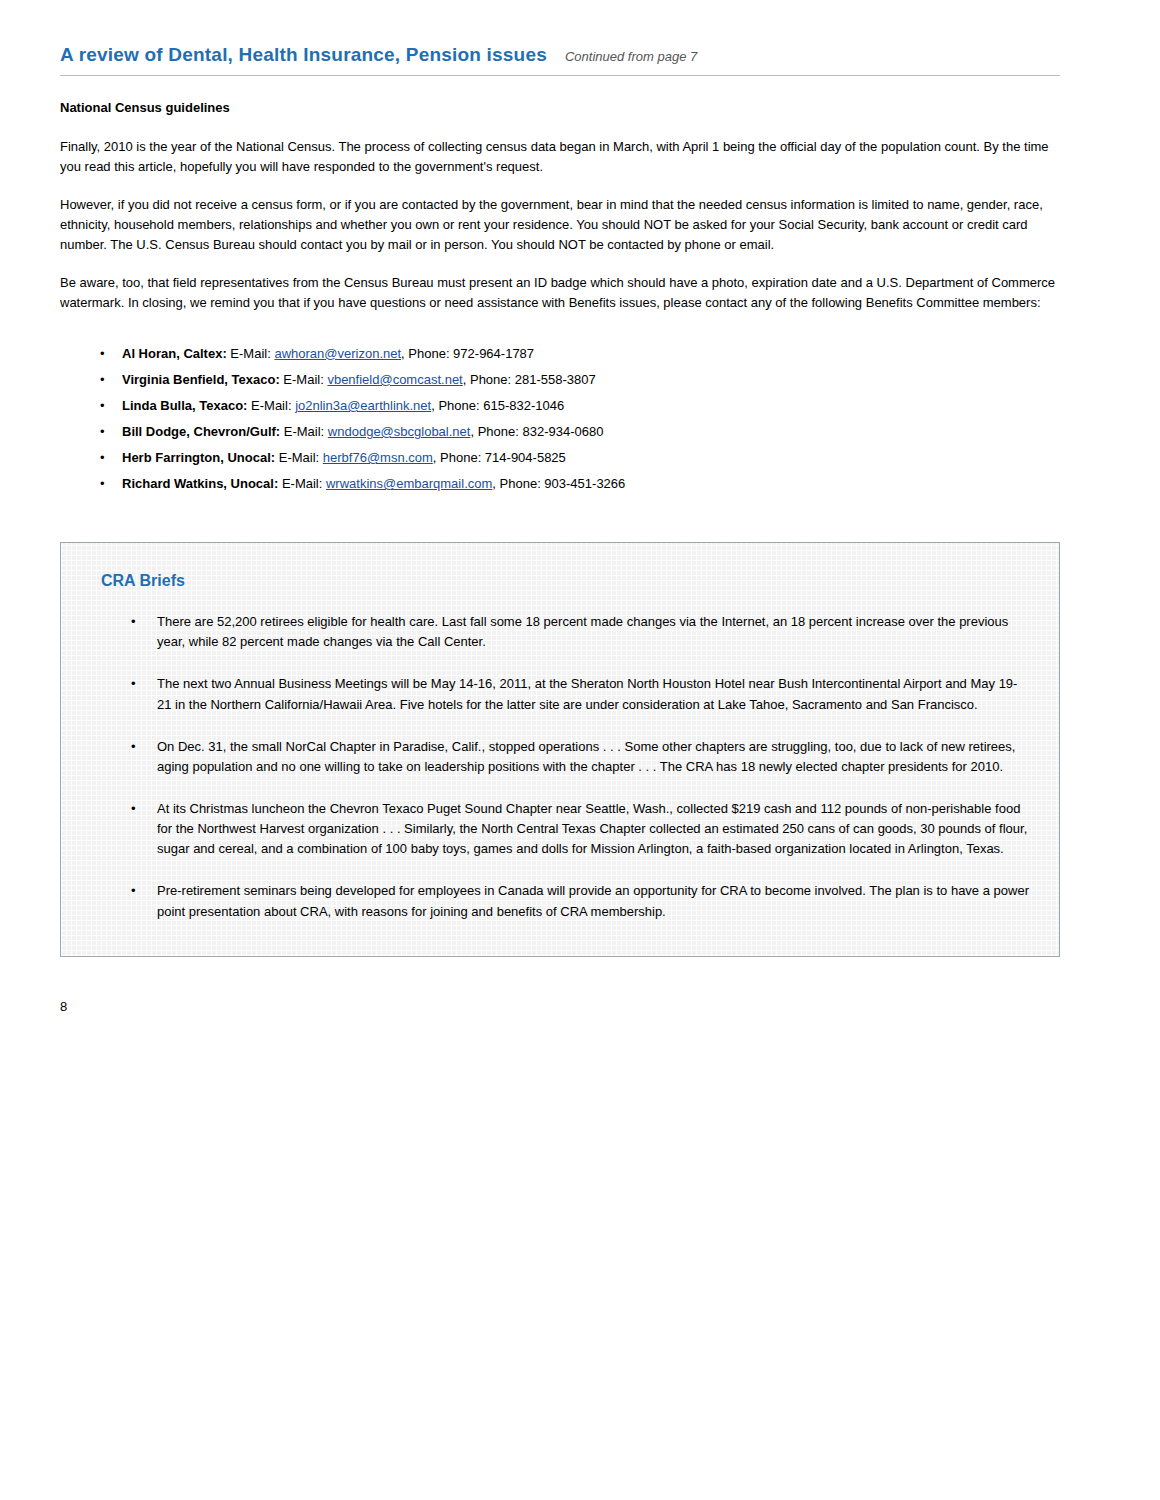A review of Dental, Health Insurance, Pension issues
Continued from page 7
National Census guidelines
Finally, 2010 is the year of the National Census. The process of collecting census data began in March, with April 1 being the official day of the population count. By the time you read this article, hopefully you will have responded to the government's request.
However, if you did not receive a census form, or if you are contacted by the government, bear in mind that the needed census information is limited to name, gender, race, ethnicity, household members, relationships and whether you own or rent your residence. You should NOT be asked for your Social Security, bank account or credit card number. The U.S. Census Bureau should contact you by mail or in person. You should NOT be contacted by phone or email.
Be aware, too, that field representatives from the Census Bureau must present an ID badge which should have a photo, expiration date and a U.S. Department of Commerce watermark. In closing, we remind you that if you have questions or need assistance with Benefits issues, please contact any of the following Benefits Committee members:
Al Horan, Caltex: E-Mail: awhoran@verizon.net, Phone: 972-964-1787
Virginia Benfield, Texaco: E-Mail: vbenfield@comcast.net, Phone: 281-558-3807
Linda Bulla, Texaco: E-Mail: jo2nlin3a@earthlink.net, Phone: 615-832-1046
Bill Dodge, Chevron/Gulf: E-Mail: wndodge@sbcglobal.net, Phone: 832-934-0680
Herb Farrington, Unocal: E-Mail: herbf76@msn.com, Phone: 714-904-5825
Richard Watkins, Unocal: E-Mail: wrwatkins@embarqmail.com, Phone: 903-451-3266
CRA Briefs
There are 52,200 retirees eligible for health care. Last fall some 18 percent made changes via the Internet, an 18 percent increase over the previous year, while 82 percent made changes via the Call Center.
The next two Annual Business Meetings will be May 14-16, 2011, at the Sheraton North Houston Hotel near Bush Intercontinental Airport and May 19-21 in the Northern California/Hawaii Area. Five hotels for the latter site are under consideration at Lake Tahoe, Sacramento and San Francisco.
On Dec. 31, the small NorCal Chapter in Paradise, Calif., stopped operations . . . Some other chapters are struggling, too, due to lack of new retirees, aging population and no one willing to take on leadership positions with the chapter . . . The CRA has 18 newly elected chapter presidents for 2010.
At its Christmas luncheon the Chevron Texaco Puget Sound Chapter near Seattle, Wash., collected $219 cash and 112 pounds of non-perishable food for the Northwest Harvest organization . . . Similarly, the North Central Texas Chapter collected an estimated 250 cans of can goods, 30 pounds of flour, sugar and cereal, and a combination of 100 baby toys, games and dolls for Mission Arlington, a faith-based organization located in Arlington, Texas.
Pre-retirement seminars being developed for employees in Canada will provide an opportunity for CRA to become involved. The plan is to have a power point presentation about CRA, with reasons for joining and benefits of CRA membership.
8